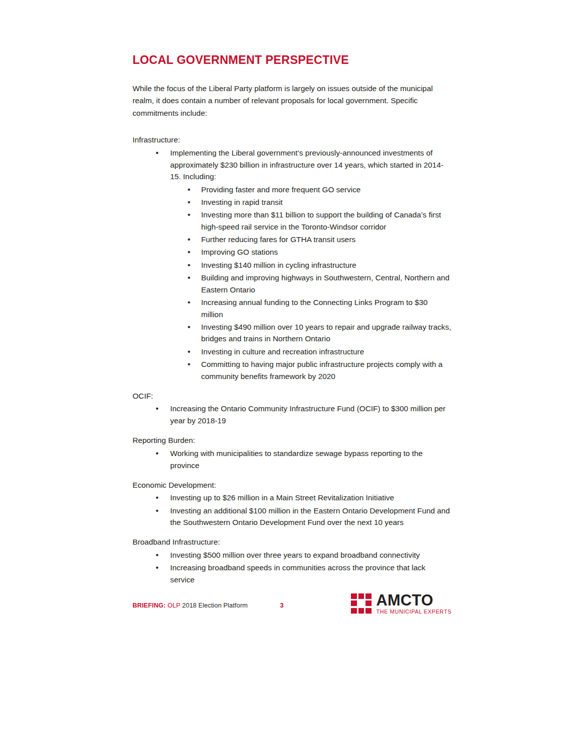Local Government Perspective
While the focus of the Liberal Party platform is largely on issues outside of the municipal realm, it does contain a number of relevant proposals for local government. Specific commitments include:
Infrastructure:
Implementing the Liberal government’s previously-announced investments of approximately $230 billion in infrastructure over 14 years, which started in 2014-15. Including:
Providing faster and more frequent GO service
Investing in rapid transit
Investing more than $11 billion to support the building of Canada’s first high-speed rail service in the Toronto-Windsor corridor
Further reducing fares for GTHA transit users
Improving GO stations
Investing $140 million in cycling infrastructure
Building and improving highways in Southwestern, Central, Northern and Eastern Ontario
Increasing annual funding to the Connecting Links Program to $30 million
Investing $490 million over 10 years to repair and upgrade railway tracks, bridges and trains in Northern Ontario
Investing in culture and recreation infrastructure
Committing to having major public infrastructure projects comply with a community benefits framework by 2020
OCIF:
Increasing the Ontario Community Infrastructure Fund (OCIF) to $300 million per year by 2018-19
Reporting Burden:
Working with municipalities to standardize sewage bypass reporting to the province
Economic Development:
Investing up to $26 million in a Main Street Revitalization Initiative
Investing an additional $100 million in the Eastern Ontario Development Fund and the Southwestern Ontario Development Fund over the next 10 years
Broadband Infrastructure:
Investing $500 million over three years to expand broadband connectivity
Increasing broadband speeds in communities across the province that lack service
BRIEFING: OLP 2018 Election Platform
3
AMCTO THE MUNICIPAL EXPERTS